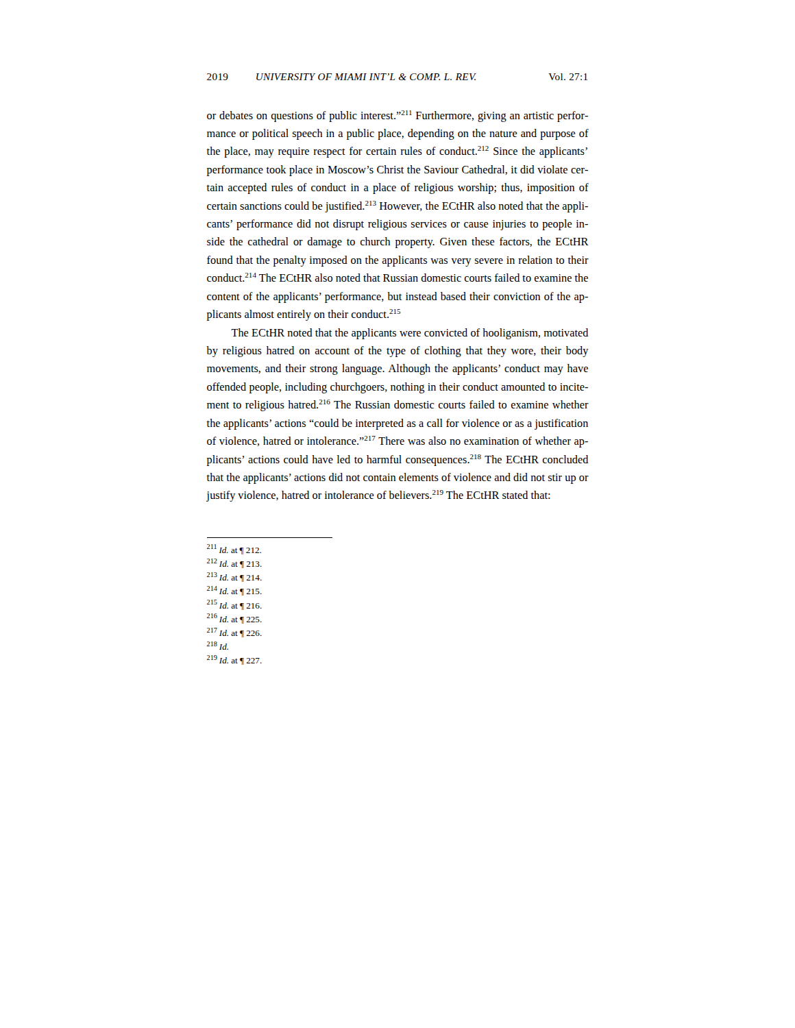2019 UNIVERSITY OF MIAMI INT’L & COMP. L. REV. Vol. 27:1
or debates on questions of public interest.”211 Furthermore, giving an artistic performance or political speech in a public place, depending on the nature and purpose of the place, may require respect for certain rules of conduct.212 Since the applicants’ performance took place in Moscow’s Christ the Saviour Cathedral, it did violate certain accepted rules of conduct in a place of religious worship; thus, imposition of certain sanctions could be justified.213 However, the ECtHR also noted that the applicants’ performance did not disrupt religious services or cause injuries to people inside the cathedral or damage to church property. Given these factors, the ECtHR found that the penalty imposed on the applicants was very severe in relation to their conduct.214 The ECtHR also noted that Russian domestic courts failed to examine the content of the applicants’ performance, but instead based their conviction of the applicants almost entirely on their conduct.215
The ECtHR noted that the applicants were convicted of hooliganism, motivated by religious hatred on account of the type of clothing that they wore, their body movements, and their strong language. Although the applicants’ conduct may have offended people, including churchgoers, nothing in their conduct amounted to incitement to religious hatred.216 The Russian domestic courts failed to examine whether the applicants’ actions “could be interpreted as a call for violence or as a justification of violence, hatred or intolerance.”217 There was also no examination of whether applicants’ actions could have led to harmful consequences.218 The ECtHR concluded that the applicants’ actions did not contain elements of violence and did not stir up or justify violence, hatred or intolerance of believers.219 The ECtHR stated that:
211 Id. at ¶ 212.
212 Id. at ¶ 213.
213 Id. at ¶ 214.
214 Id. at ¶ 215.
215 Id. at ¶ 216.
216 Id. at ¶ 225.
217 Id. at ¶ 226.
218 Id.
219 Id. at ¶ 227.